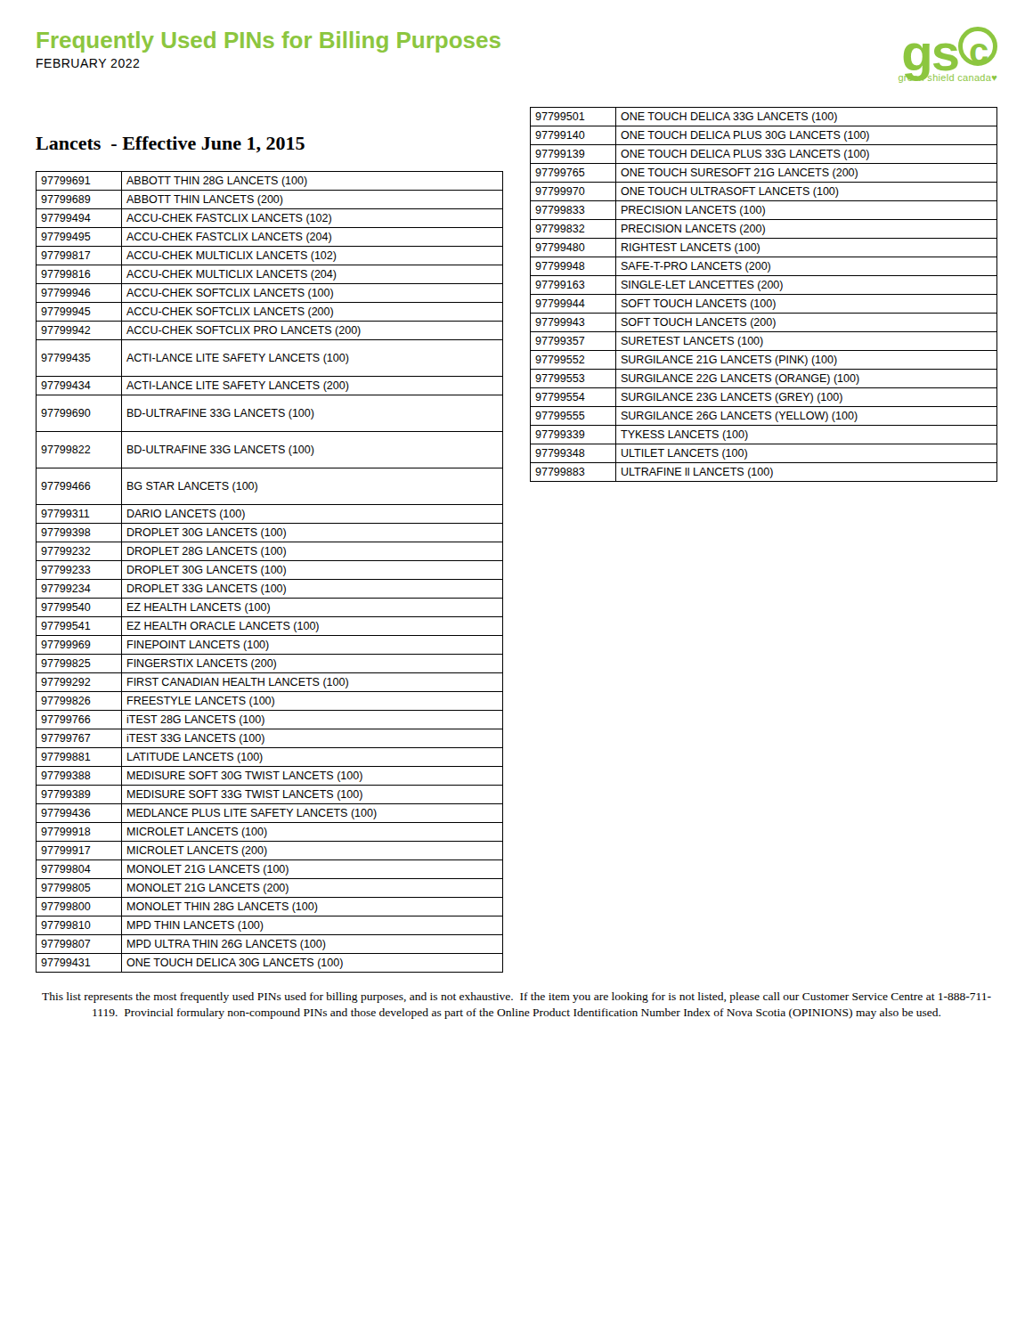gsc
green shield canada♥
Frequently Used PINs for Billing Purposes
FEBRUARY 2022
Lancets - Effective June 1, 2015
| 97799691 | ABBOTT THIN 28G LANCETS (100) |
| 97799689 | ABBOTT THIN LANCETS (200) |
| 97799494 | ACCU-CHEK FASTCLIX LANCETS (102) |
| 97799495 | ACCU-CHEK FASTCLIX LANCETS (204) |
| 97799817 | ACCU-CHEK MULTICLIX LANCETS (102) |
| 97799816 | ACCU-CHEK MULTICLIX LANCETS (204) |
| 97799946 | ACCU-CHEK SOFTCLIX LANCETS (100) |
| 97799945 | ACCU-CHEK SOFTCLIX LANCETS (200) |
| 97799942 | ACCU-CHEK SOFTCLIX PRO LANCETS (200) |
| 97799435 | ACTI-LANCE LITE SAFETY LANCETS (100) |
| 97799434 | ACTI-LANCE LITE SAFETY LANCETS (200) |
| 97799690 | BD-ULTRAFINE 33G LANCETS (100) |
| 97799822 | BD-ULTRAFINE 33G LANCETS (100) |
| 97799466 | BG STAR LANCETS (100) |
| 97799311 | DARIO LANCETS (100) |
| 97799398 | DROPLET 30G LANCETS (100) |
| 97799232 | DROPLET 28G LANCETS (100) |
| 97799233 | DROPLET 30G LANCETS (100) |
| 97799234 | DROPLET 33G LANCETS (100) |
| 97799540 | EZ HEALTH LANCETS (100) |
| 97799541 | EZ HEALTH ORACLE LANCETS (100) |
| 97799969 | FINEPOINT LANCETS (100) |
| 97799825 | FINGERSTIX LANCETS (200) |
| 97799292 | FIRST CANADIAN HEALTH LANCETS (100) |
| 97799826 | FREESTYLE LANCETS (100) |
| 97799766 | iTEST 28G LANCETS (100) |
| 97799767 | iTEST 33G LANCETS (100) |
| 97799881 | LATITUDE LANCETS (100) |
| 97799388 | MEDISURE SOFT 30G TWIST LANCETS (100) |
| 97799389 | MEDISURE SOFT 33G TWIST LANCETS (100) |
| 97799436 | MEDLANCE PLUS LITE SAFETY LANCETS (100) |
| 97799918 | MICROLET LANCETS (100) |
| 97799917 | MICROLET LANCETS (200) |
| 97799804 | MONOLET 21G LANCETS (100) |
| 97799805 | MONOLET 21G LANCETS (200) |
| 97799800 | MONOLET THIN 28G LANCETS (100) |
| 97799810 | MPD THIN LANCETS (100) |
| 97799807 | MPD ULTRA THIN 26G LANCETS (100) |
| 97799431 | ONE TOUCH DELICA 30G LANCETS (100) |
| 97799501 | ONE TOUCH DELICA 33G LANCETS (100) |
| 97799140 | ONE TOUCH DELICA PLUS 30G LANCETS (100) |
| 97799139 | ONE TOUCH DELICA PLUS 33G LANCETS (100) |
| 97799765 | ONE TOUCH SURESOFT 21G LANCETS (200) |
| 97799970 | ONE TOUCH ULTRASOFT LANCETS (100) |
| 97799833 | PRECISION LANCETS (100) |
| 97799832 | PRECISION LANCETS (200) |
| 97799480 | RIGHTEST LANCETS (100) |
| 97799948 | SAFE-T-PRO LANCETS (200) |
| 97799163 | SINGLE-LET LANCETTES (200) |
| 97799944 | SOFT TOUCH LANCETS (100) |
| 97799943 | SOFT TOUCH LANCETS (200) |
| 97799357 | SURETEST LANCETS (100) |
| 97799552 | SURGILANCE 21G LANCETS (PINK) (100) |
| 97799553 | SURGILANCE 22G LANCETS (ORANGE) (100) |
| 97799554 | SURGILANCE 23G LANCETS (GREY) (100) |
| 97799555 | SURGILANCE 26G LANCETS (YELLOW) (100) |
| 97799339 | TYKESS LANCETS (100) |
| 97799348 | ULTILET LANCETS (100) |
| 97799883 | ULTRAFINE ll LANCETS (100) |
This list represents the most frequently used PINs used for billing purposes, and is not exhaustive. If the item you are looking for is not listed, please call our Customer Service Centre at 1-888-711-1119. Provincial formulary non-compound PINs and those developed as part of the Online Product Identification Number Index of Nova Scotia (OPINIONS) may also be used.